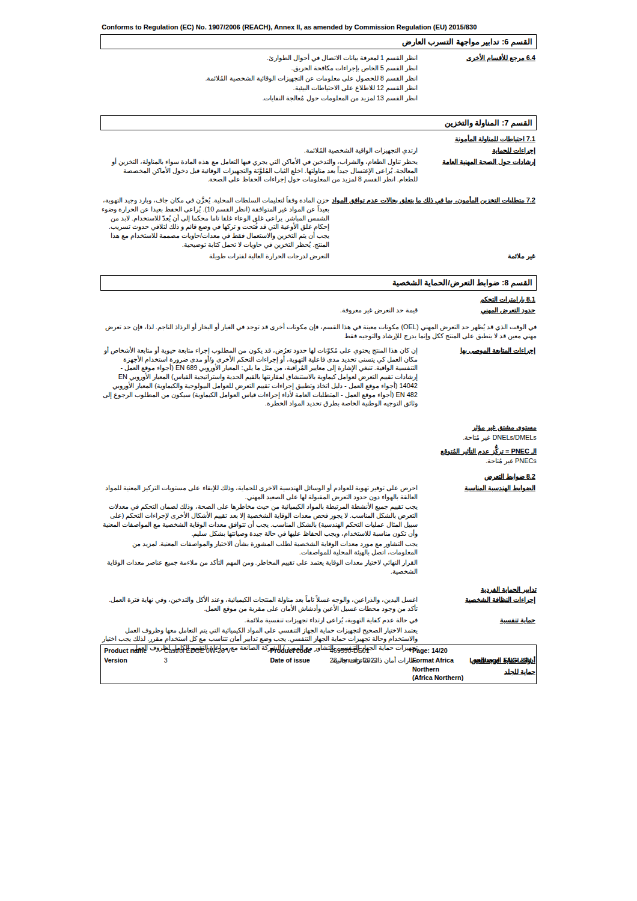Conforms to Regulation (EC) No. 1907/2006 (REACH), Annex II, as amended by Commission Regulation (EU) 2015/830
القسم 6: تدابير مواجهة التسرب العارض
| 6.4 مرجع للأقسام الأخرى | انظر القسم 1 لمعرفة بيانات الاتصال في أحوال الطوارئ. انظر القسم 5 الخاص بإجراءات مكافحة الحريق. انظر القسم 8 للحصول على معلومات عن التجهيزات الوقائية الشخصية المُلائمة. انظر القسم 12 للاطلاع على الاحتياطات البيئية. انظر القسم 13 لمزيد من المعلومات حول مُعالجة النفايات. |
القسم 7: المناولة والتخزين
| 7.1 احتياطات للمناولة المأمونة | |
| إجراءات للحماية | ارتدي التجهيزات الواقية الشخصية المُلائمة. |
| إرشادات حول الصحة المهنية العامة | يحظر تناول الطعام، والشراب، والتدخين في الأماكن التي يجري فيها التعامل مع هذه المادة سواء بالمناولة، التخزين أو المعالجة. يُراعى الإغتسال جيداً بعد مناولتها. اخلع الثياب المُلوَّثة والتجهيزات الوقائية قبل دخول الأماكن المخصصة للطعام. انظر القسم 8 لمزيد من المعلومات حول إجراءات الحفاظ على الصحة. |
| 7.2 متطلبات التخزين المأمون، بما في ذلك ما يتعلق بحالات عدم توافق المواد | خزن المادة وفقاً لتعليمات السلطات المحلية. يُخزَّن في مكان جاف، وبارد وجيد التهوية، بعيداً عن المواد غير المتوافقة (انظر القسم 10). يُراعى الحفظ بعيدا عن الحرارة وضوء الشمس المباشر. يراعى غلق الوعاء غلقا تاما محكما إلى أن يُعدّ للاستخدام. لابد من إحكام غلق الأوعية التي قد فُتحت و تركها في وضع قائم و ذلك لتلافي حدوث تسريب. يجب أن يتم التخزين والاستعمال فقط في معدات/حاويات مصممة للاستخدام مع هذا المنتج. يُحظر التخزين في حاويات لا تحمل كتابة توضيحية. |
| غير ملائمة | التعرض لدرجات الحرارة العالية لفترات طويلة |
القسم 8: ضوابط التعرض/الحماية الشخصية
| 8.1 بارامترات التحكم | |
| حدود التعرض المهني | قيمة حد التعرض غير معروفة. |
في الوقت الذي قد يُظهر حد التعرض المهني (OEL) مكونات معينة في هذا القسم، فإن مكونات أخرى قد توجد في الغبار أو البخار أو الرذاذ الناجم. لذا، فإن حد تعرض مهني معين قد لا ينطبق على المنتج ككل وإنما يدرج للإرشاد والتوجيه فقط
| إجراءات المتابعة الموصى بها | إن كان هذا المنتج يحتوي على مُكوّنات لها حدود تعرُض، قد يكون من المطلوب إجراء متابعة حيوية أو متابعة الأشخاص أو مكان العمل كي يتسنى تحديد مدى فاعلية التهوية، أو إجراءات التحكم الأخرى و/أو مدى ضرورة استخدام الأجهزة التنفسية الواقية. تنبغي الإشارة إلى معايير المُراقبة، من مثل ما يلي: المعيار الأوروبي EN 689 (أجواء موقع العمل - إرشادات تقييم التعرض لعوامل كيماوية بالاستنشاق لمقارنتها بالقيم الحدية واستراتيجية القياس) المعيار الأوروبي EN 14042 (أجواء موقع العمل - دليل اتخاذ وتطبيق إجراءات تقييم التعرض للعوامل البيولوجية والكيماوية) المعيار الأوروبي EN 482 (أجواء موقع العمل - المتطلبات العامة لأداء إجراءات قياس العوامل الكيماوية) سيكون من المطلوب الرجوع إلى وثائق التوجيه الوطنية الخاصة بطرق تحديد المواد الخطرة. |
مستوى مشتق غير مؤثر
DNELs/DMELs غير مُتاحة.
الـ PNEC = تركُّز عدم التأثير المُتوقع
PNECs غير مُتاحة.
| 8.2 ضوابط التعرض | |
| الضوابط الهندسية المناسبة | احرص على توفير تهوية للعوادم أو الوسائل الهندسية الاخرى للحماية، وذلك للإبقاء على مستويات التركيز المعنية للمواد العالقة بالهواء دون حدود التعرض المقبولة لها على الصعيد المهني. يجب تقييم جميع الأنشطة المرتبطة بالمواد الكيميائية من حيث مخاطرها على الصحة، وذلك لضمان التحكم في معدلات التعرض بالشكل المناسب. لا يجوز فحص معدات الوقاية الشخصية إلا بعد تقييم الأشكال الأخرى لإجراءات التحكم (على سبيل المثال عمليات التحكم الهندسية) بالشكل المناسب. يجب أن تتوافق معدات الوقاية الشخصية مع المواصفات المعنية وأن تكون مناسبة للاستخدام، ويجب الحفاظ عليها في حالة جيدة وصيانتها بشكل سليم. يجب التشاور مع مورد معدات الوقاية الشخصية لطلب المشورة بشأن الاختيار والمواصفات المعنية. لمزيد من المعلومات، اتصل بالهيئة المحلية للمواصفات. القرار النهائي لاختيار معدات الوقاية يعتمد على تقييم المخاطر. ومن المهم التأكد من ملاءمة جميع عناصر معدات الوقاية الشخصية. |
تدابير الحماية الفردية
| إجراءات النظافة الشخصية | اغسل اليدين، والذراعين، والوجه غسلاً تاماً بعد مناولة المنتجات الكيميائية، وعند الأكل والتدخين، وفي نهاية فترة العمل. تأكد من وجود محطات غسيل الأعين وأدشاش الأمان على مقربة من موقع العمل. |
| حماية تنفسية | في حالة عدم كفاية التهوية، يُراعى ارتداء تجهيزات تنفسية ملائمة. يعتمد الاختيار الصحيح لتجهيزات حماية الجهاز التنفسي على المواد الكيميائية التي يتم التعامل معها وظروف العمل والاستخدام وحالة تجهيزات حماية الجهاز التنفسي. يجب وضع تدابير أمان تتناسب مع كل استخدام مقرر. لذلك يجب اختيار تجهيزات حماية الجهاز التنفسي بالتشاور مع المورد / الشركة الصانعة مع مراعاة التقييم الكامل لظروف العمل. |
| أدوات حماية الوجه/العين | نظارات أمان ذات ساترات جانبية. |
| حماية للجلد | |
| Product name | Castrol EDGE 0W-20 V | Product code | 469590-DE01 | Page: 14/20 | |
| Version | 3 | Date of issue | 23 January 2022 | Format Africa Northern (Africa Northern) | Language ENGLISH |